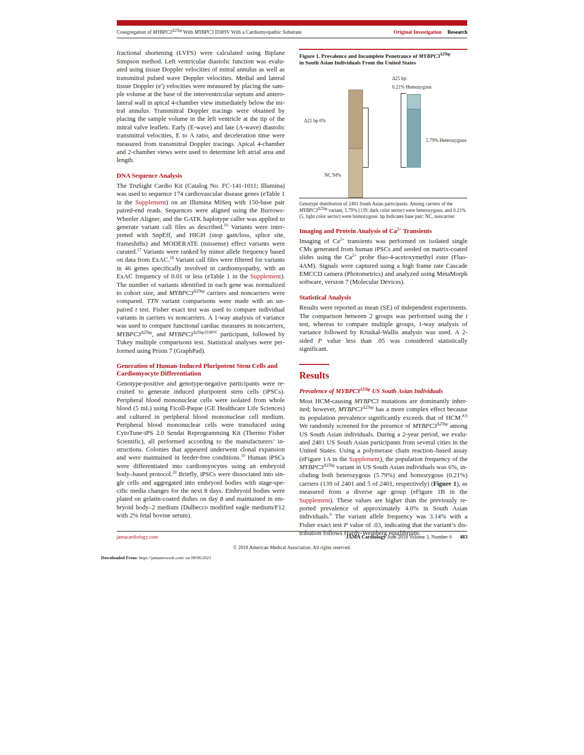Cosegregation of MYBPC3Δ25bp With MYBPC3 D389V With a Cardiomyopathic Substrate
Original Investigation Research
fractional shortening (LVFS) were calculated using Biplane Simpson method. Left ventricular diastolic function was evaluated using tissue Doppler velocities of mitral annulus as well as transmitral pulsed wave Doppler velocities. Medial and lateral tissue Doppler (e′) velocities were measured by placing the sample volume at the base of the interventricular septum and anterolateral wall in apical 4-chamber view immediately below the mitral annulus. Transmitral Doppler tracings were obtained by placing the sample volume in the left ventricle at the tip of the mitral valve leaflets. Early (E-wave) and late (A-wave) diastolic transmitral velocities, E to A ratio, and deceleration time were measured from transmitral Doppler tracings. Apical 4-chamber and 2-chamber views were used to determine left atrial area and length.
DNA Sequence Analysis
The TruSight Cardio Kit (Catalog No. FC-141-1011; Illumina) was used to sequence 174 cardiovascular disease genes (eTable 1 in the Supplement) on an Illumina MiSeq with 150-base pair paired-end reads. Sequences were aligned using the Burrows-Wheeler Aligner, and the GATK haplotype caller was applied to generate variant call files as described.16 Variants were interpreted with SnpEff, and HIGH (stop gain/loss, splice site, frameshifts) and MODERATE (missense) effect variants were curated.17 Variants were ranked by minor allele frequency based on data from ExAC.18 Variant call files were filtered for variants in 46 genes specifically involved in cardiomyopathy, with an ExAC frequency of 0.01 or less (eTable 1 in the Supplement). The number of variants identified in each gene was normalized to cohort size, and MYBPC3Δ25bp carriers and noncarriers were compared. TTN variant comparisons were made with an unpaired t test. Fisher exact test was used to compare individual variants in carriers vs noncarriers. A 1-way analysis of variance was used to compare functional cardiac measures in noncarriers, MYBPC3Δ25bp, and MYBPC3Δ25bp/D389V participant, followed by Tukey multiple comparisons test. Statistical analyses were performed using Prism 7 (GraphPad).
Generation of Human-Induced Pluripotent Stem Cells and Cardiomyocyte Differentiation
Genotype-positive and genotype-negative participants were recruited to generate induced pluripotent stem cells (iPSCs). Peripheral blood mononuclear cells were isolated from whole blood (5 mL) using Ficoll-Paque (GE Healthcare Life Sciences) and cultured in peripheral blood mononuclear cell medium. Peripheral blood mononuclear cells were transduced using CytoTune-iPS 2.0 Sendai Reprogramming Kit (Thermo Fisher Scientific), all performed according to the manufacturers’ instructions. Colonies that appeared underwent clonal expansion and were maintained in feeder-free conditions.19 Human iPSCs were differentiated into cardiomyocytes using an embryoid body–based protocol.20 Briefly, iPSCs were dissociated into single cells and aggregated into embryoid bodies with stage-specific media changes for the next 8 days. Embryoid bodies were plated on gelatin-coated dishes on day 8 and maintained in embryoid body–2 medium (Dulbecco modified eagle medium/F12 with 2% fetal bovine serum).
Figure 1. Prevalence and Incomplete Penetrance of MYBPC3Δ25bp
in South Asian Individuals From the United States
NC 94%
Δ25 bp 6%
5.79% Heterozygous
0.21% Homozygous
Δ25 bp:
Genotype distribution of 2401 South Asian participants. Among carriers of the MYBPC3Δ25bp variant, 5.79% (139, dark color sector) were heterozygous, and 0.21% (5, light color sector) were homozygous. bp Indicates base pair; NC, noncarrier.
Imaging and Protein Analysis of Ca2+ Transients
Imaging of Ca2+ transients was performed on isolated single CMs generated from human iPSCs and seeded on matrix-coated slides using the Ca2+ probe fluo-4-acetoxymethyl ester (Fluo-4AM). Signals were captured using a high frame rate Cascade EMCCD camera (Photometrics) and analyzed using MetaMorph software, version 7 (Molecular Devices).
Statistical Analysis
Results were reported as mean (SE) of independent experiments. The comparison between 2 groups was performed using the t test, whereas to compare multiple groups, 1-way analysis of variance followed by Kruskal-Wallis analysis was used. A 2-sided P value less than .05 was considered statistically significant.
Results
Prevalence of MYBPC3Δ25bp US South Asian Individuals
Most HCM-causing MYBPC3 mutations are dominantly inherited; however, MYBPC3Δ25bp has a more complex effect because its population prevalence significantly exceeds that of HCM.8,9 We randomly screened for the presence of MYBPC3Δ25bp among US South Asian individuals. During a 2-year period, we evaluated 2401 US South Asian participants from several cities in the United States. Using a polymerase chain reaction–based assay (eFigure 1A in the Supplement), the population frequency of the MYBPC3Δ25bp variant in US South Asian individuals was 6%, including both heterozygous (5.79%) and homozygous (0.21%) carriers (139 of 2401 and 5 of 2401, respectively) (Figure 1), as measured from a diverse age group (eFigure 1B in the Supplement). These values are higher than the previously reported prevalence of approximately 4.0% in South Asian individuals.9 The variant allele frequency was 3.14% with a Fisher exact test P value of .03, indicating that the variant’s distribution follows Hardy-Weinberg equilibrium.
jamacardiology.com
JAMA Cardiology June 2018 Volume 3, Number 6 483
© 2018 American Medical Association. All rights reserved.
Downloaded From: https://jamanetwork.com/ on 08/06/2021